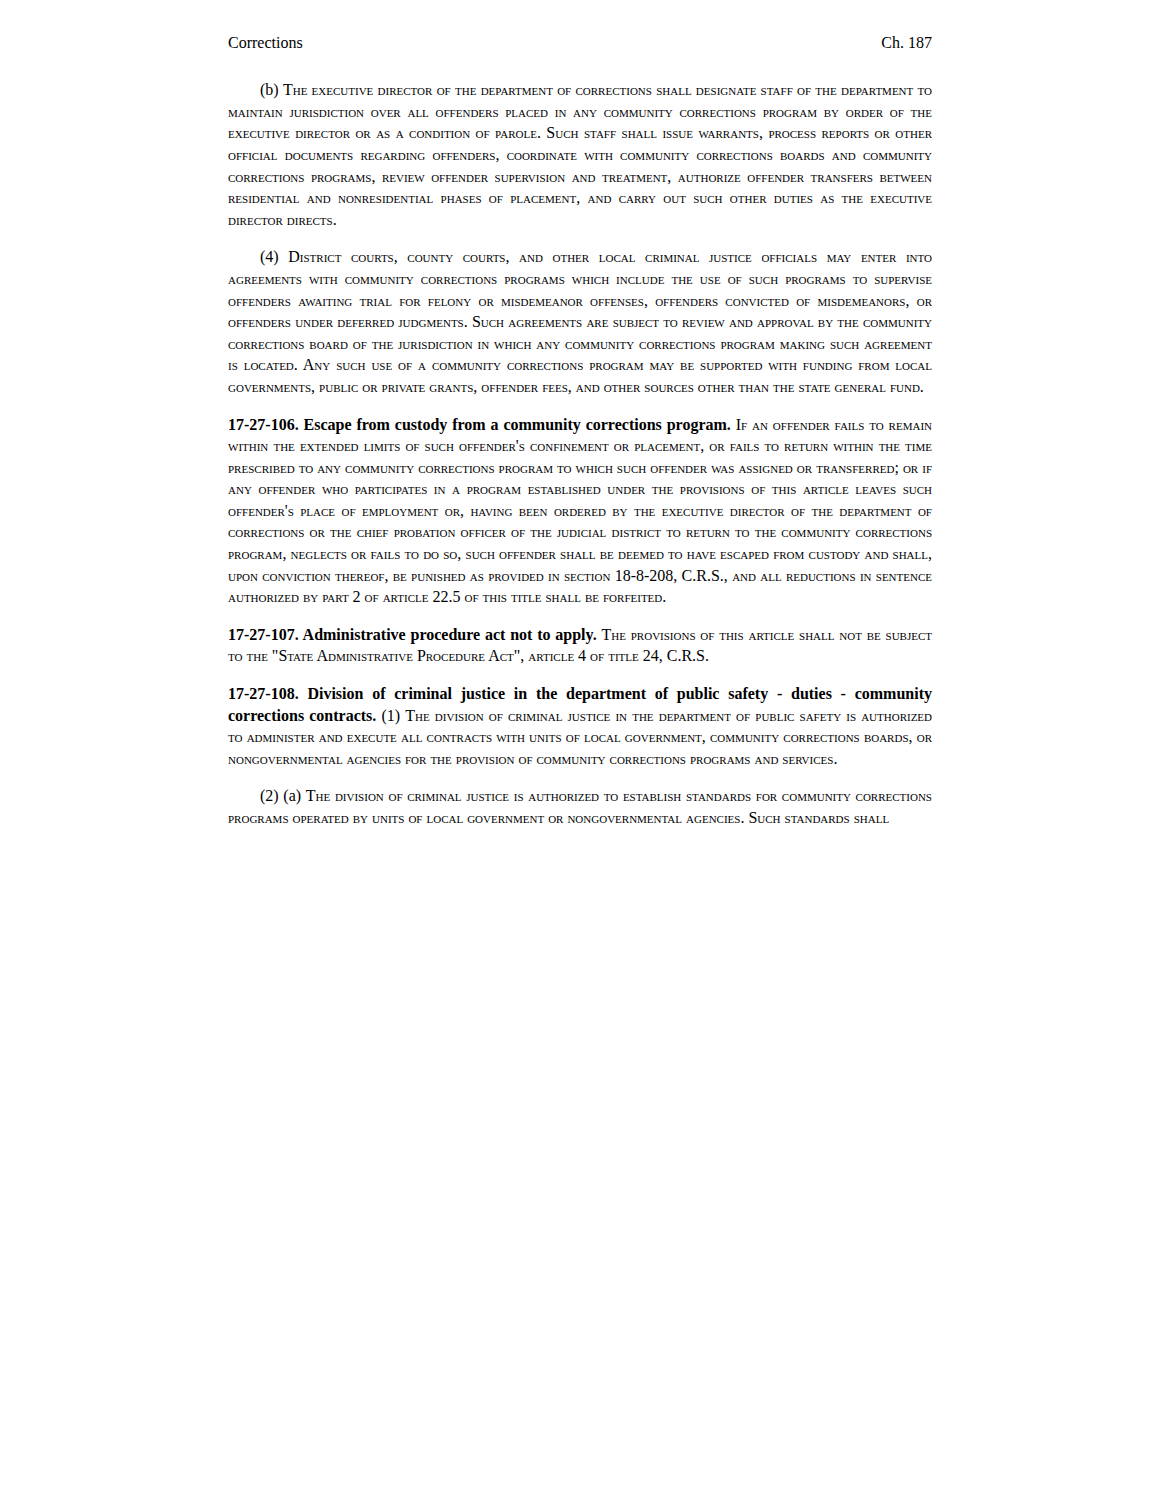Corrections Ch. 187
(b) The executive director of the department of corrections shall designate staff of the department to maintain jurisdiction over all offenders placed in any community corrections program by order of the executive director or as a condition of parole. Such staff shall issue warrants, process reports or other official documents regarding offenders, coordinate with community corrections boards and community corrections programs, review offender supervision and treatment, authorize offender transfers between residential and nonresidential phases of placement, and carry out such other duties as the executive director directs.
(4) District courts, county courts, and other local criminal justice officials may enter into agreements with community corrections programs which include the use of such programs to supervise offenders awaiting trial for felony or misdemeanor offenses, offenders convicted of misdemeanors, or offenders under deferred judgments. Such agreements are subject to review and approval by the community corrections board of the jurisdiction in which any community corrections program making such agreement is located. Any such use of a community corrections program may be supported with funding from local governments, public or private grants, offender fees, and other sources other than the state general fund.
17-27-106. Escape from custody from a community corrections program.
If an offender fails to remain within the extended limits of such offender's confinement or placement, or fails to return within the time prescribed to any community corrections program to which such offender was assigned or transferred; or if any offender who participates in a program established under the provisions of this article leaves such offender's place of employment or, having been ordered by the executive director of the department of corrections or the chief probation officer of the judicial district to return to the community corrections program, neglects or fails to do so, such offender shall be deemed to have escaped from custody and shall, upon conviction thereof, be punished as provided in section 18-8-208, C.R.S., and all reductions in sentence authorized by part 2 of article 22.5 of this title shall be forfeited.
17-27-107. Administrative procedure act not to apply.
The provisions of this article shall not be subject to the "State Administrative Procedure Act", article 4 of title 24, C.R.S.
17-27-108. Division of criminal justice in the department of public safety - duties - community corrections contracts.
(1) The division of criminal justice in the department of public safety is authorized to administer and execute all contracts with units of local government, community corrections boards, or nongovernmental agencies for the provision of community corrections programs and services.
(2) (a) The division of criminal justice is authorized to establish standards for community corrections programs operated by units of local government or nongovernmental agencies. Such standards shall